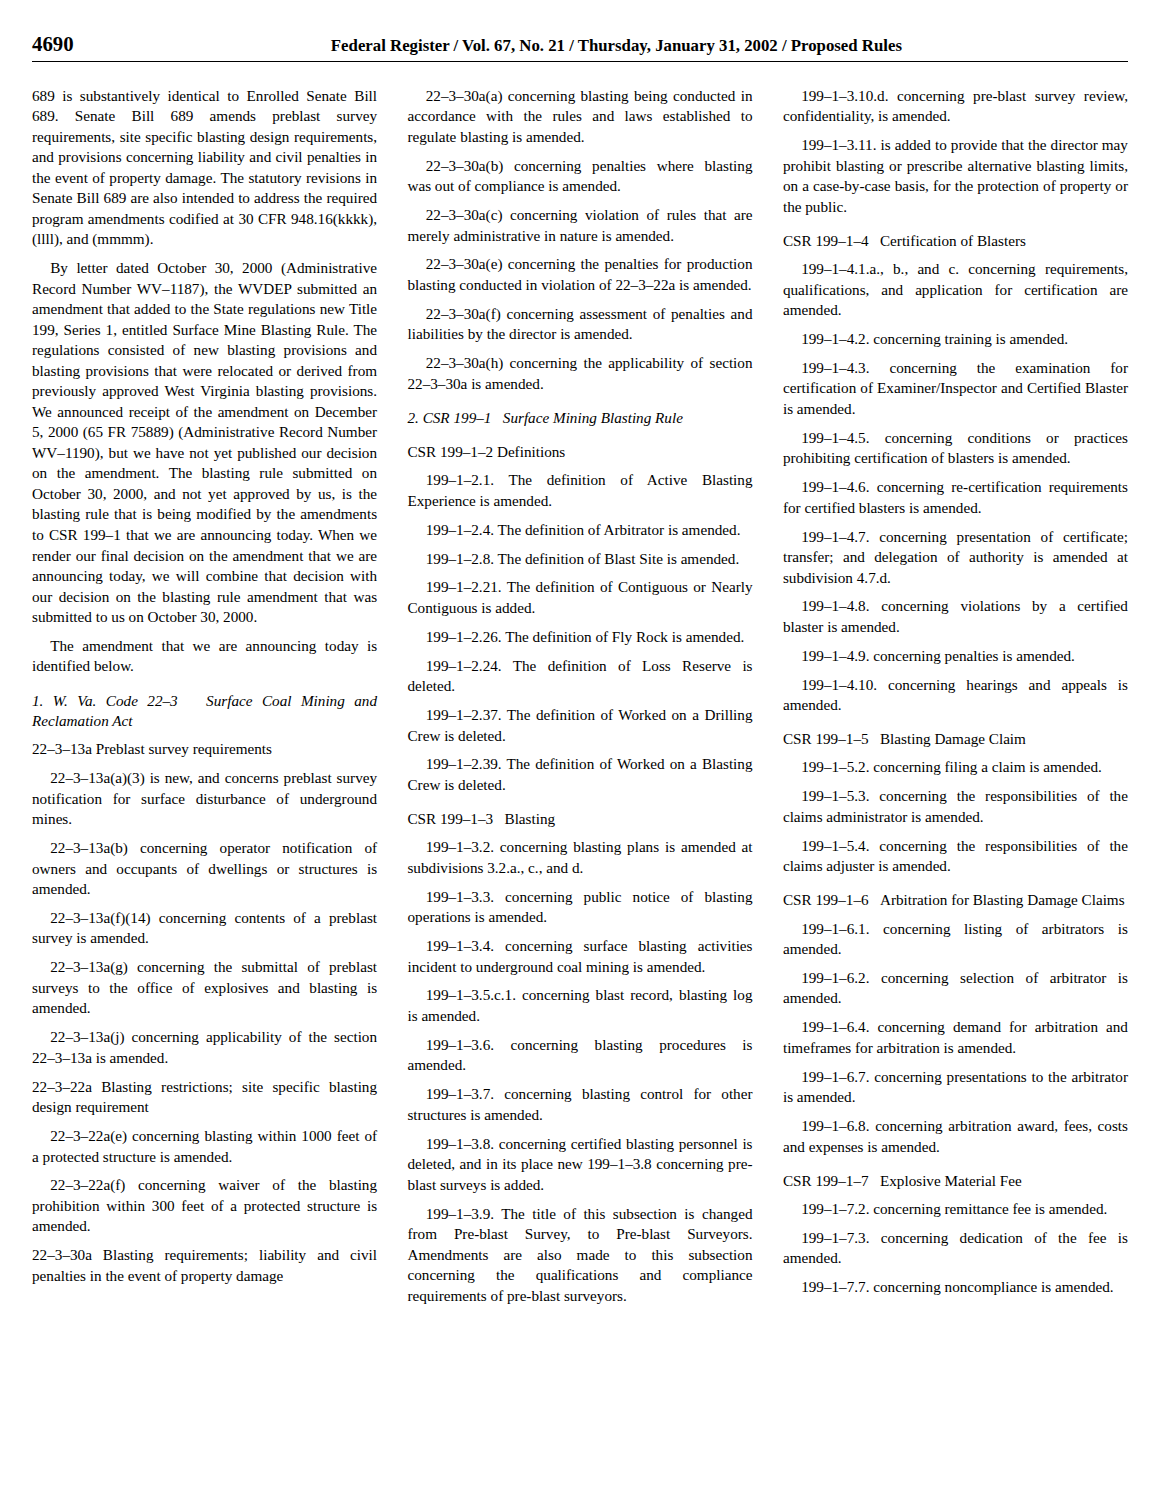4690 Federal Register / Vol. 67, No. 21 / Thursday, January 31, 2002 / Proposed Rules
689 is substantively identical to Enrolled Senate Bill 689. Senate Bill 689 amends preblast survey requirements, site specific blasting design requirements, and provisions concerning liability and civil penalties in the event of property damage. The statutory revisions in Senate Bill 689 are also intended to address the required program amendments codified at 30 CFR 948.16(kkkk), (llll), and (mmmm).
By letter dated October 30, 2000 (Administrative Record Number WV–1187), the WVDEP submitted an amendment that added to the State regulations new Title 199, Series 1, entitled Surface Mine Blasting Rule. The regulations consisted of new blasting provisions and blasting provisions that were relocated or derived from previously approved West Virginia blasting provisions. We announced receipt of the amendment on December 5, 2000 (65 FR 75889) (Administrative Record Number WV–1190), but we have not yet published our decision on the amendment. The blasting rule submitted on October 30, 2000, and not yet approved by us, is the blasting rule that is being modified by the amendments to CSR 199–1 that we are announcing today. When we render our final decision on the amendment that we are announcing today, we will combine that decision with our decision on the blasting rule amendment that was submitted to us on October 30, 2000.
The amendment that we are announcing today is identified below.
1. W. Va. Code 22–3 Surface Coal Mining and Reclamation Act
22–3–13a Preblast survey requirements
22–3–13a(a)(3) is new, and concerns preblast survey notification for surface disturbance of underground mines.
22–3–13a(b) concerning operator notification of owners and occupants of dwellings or structures is amended.
22–3–13a(f)(14) concerning contents of a preblast survey is amended.
22–3–13a(g) concerning the submittal of preblast surveys to the office of explosives and blasting is amended.
22–3–13a(j) concerning applicability of the section 22–3–13a is amended.
22–3–22a Blasting restrictions; site specific blasting design requirement
22–3–22a(e) concerning blasting within 1000 feet of a protected structure is amended.
22–3–22a(f) concerning waiver of the blasting prohibition within 300 feet of a protected structure is amended.
22–3–30a Blasting requirements; liability and civil penalties in the event of property damage
22–3–30a(a) concerning blasting being conducted in accordance with the rules and laws established to regulate blasting is amended.
22–3–30a(b) concerning penalties where blasting was out of compliance is amended.
22–3–30a(c) concerning violation of rules that are merely administrative in nature is amended.
22–3–30a(e) concerning the penalties for production blasting conducted in violation of 22–3–22a is amended.
22–3–30a(f) concerning assessment of penalties and liabilities by the director is amended.
22–3–30a(h) concerning the applicability of section 22–3–30a is amended.
2. CSR 199–1 Surface Mining Blasting Rule
CSR 199–1–2 Definitions
199–1–2.1. The definition of Active Blasting Experience is amended.
199–1–2.4. The definition of Arbitrator is amended.
199–1–2.8. The definition of Blast Site is amended.
199–1–2.21. The definition of Contiguous or Nearly Contiguous is added.
199–1–2.26. The definition of Fly Rock is amended.
199–1–2.24. The definition of Loss Reserve is deleted.
199–1–2.37. The definition of Worked on a Drilling Crew is deleted.
199–1–2.39. The definition of Worked on a Blasting Crew is deleted.
CSR 199–1–3 Blasting
199–1–3.2. concerning blasting plans is amended at subdivisions 3.2.a., c., and d.
199–1–3.3. concerning public notice of blasting operations is amended.
199–1–3.4. concerning surface blasting activities incident to underground coal mining is amended.
199–1–3.5.c.1. concerning blast record, blasting log is amended.
199–1–3.6. concerning blasting procedures is amended.
199–1–3.7. concerning blasting control for other structures is amended.
199–1–3.8. concerning certified blasting personnel is deleted, and in its place new 199–1–3.8 concerning pre-blast surveys is added.
199–1–3.9. The title of this subsection is changed from Pre-blast Survey, to Pre-blast Surveyors. Amendments are also made to this subsection concerning the qualifications and compliance requirements of pre-blast surveyors.
199–1–3.10.d. concerning pre-blast survey review, confidentiality, is amended.
199–1–3.11. is added to provide that the director may prohibit blasting or prescribe alternative blasting limits, on a case-by-case basis, for the protection of property or the public.
CSR 199–1–4 Certification of Blasters
199–1–4.1.a., b., and c. concerning requirements, qualifications, and application for certification are amended.
199–1–4.2. concerning training is amended.
199–1–4.3. concerning the examination for certification of Examiner/Inspector and Certified Blaster is amended.
199–1–4.5. concerning conditions or practices prohibiting certification of blasters is amended.
199–1–4.6. concerning re-certification requirements for certified blasters is amended.
199–1–4.7. concerning presentation of certificate; transfer; and delegation of authority is amended at subdivision 4.7.d.
199–1–4.8. concerning violations by a certified blaster is amended.
199–1–4.9. concerning penalties is amended.
199–1–4.10. concerning hearings and appeals is amended.
CSR 199–1–5 Blasting Damage Claim
199–1–5.2. concerning filing a claim is amended.
199–1–5.3. concerning the responsibilities of the claims administrator is amended.
199–1–5.4. concerning the responsibilities of the claims adjuster is amended.
CSR 199–1–6 Arbitration for Blasting Damage Claims
199–1–6.1. concerning listing of arbitrators is amended.
199–1–6.2. concerning selection of arbitrator is amended.
199–1–6.4. concerning demand for arbitration and timeframes for arbitration is amended.
199–1–6.7. concerning presentations to the arbitrator is amended.
199–1–6.8. concerning arbitration award, fees, costs and expenses is amended.
CSR 199–1–7 Explosive Material Fee
199–1–7.2. concerning remittance fee is amended.
199–1–7.3. concerning dedication of the fee is amended.
199–1–7.7. concerning noncompliance is amended.